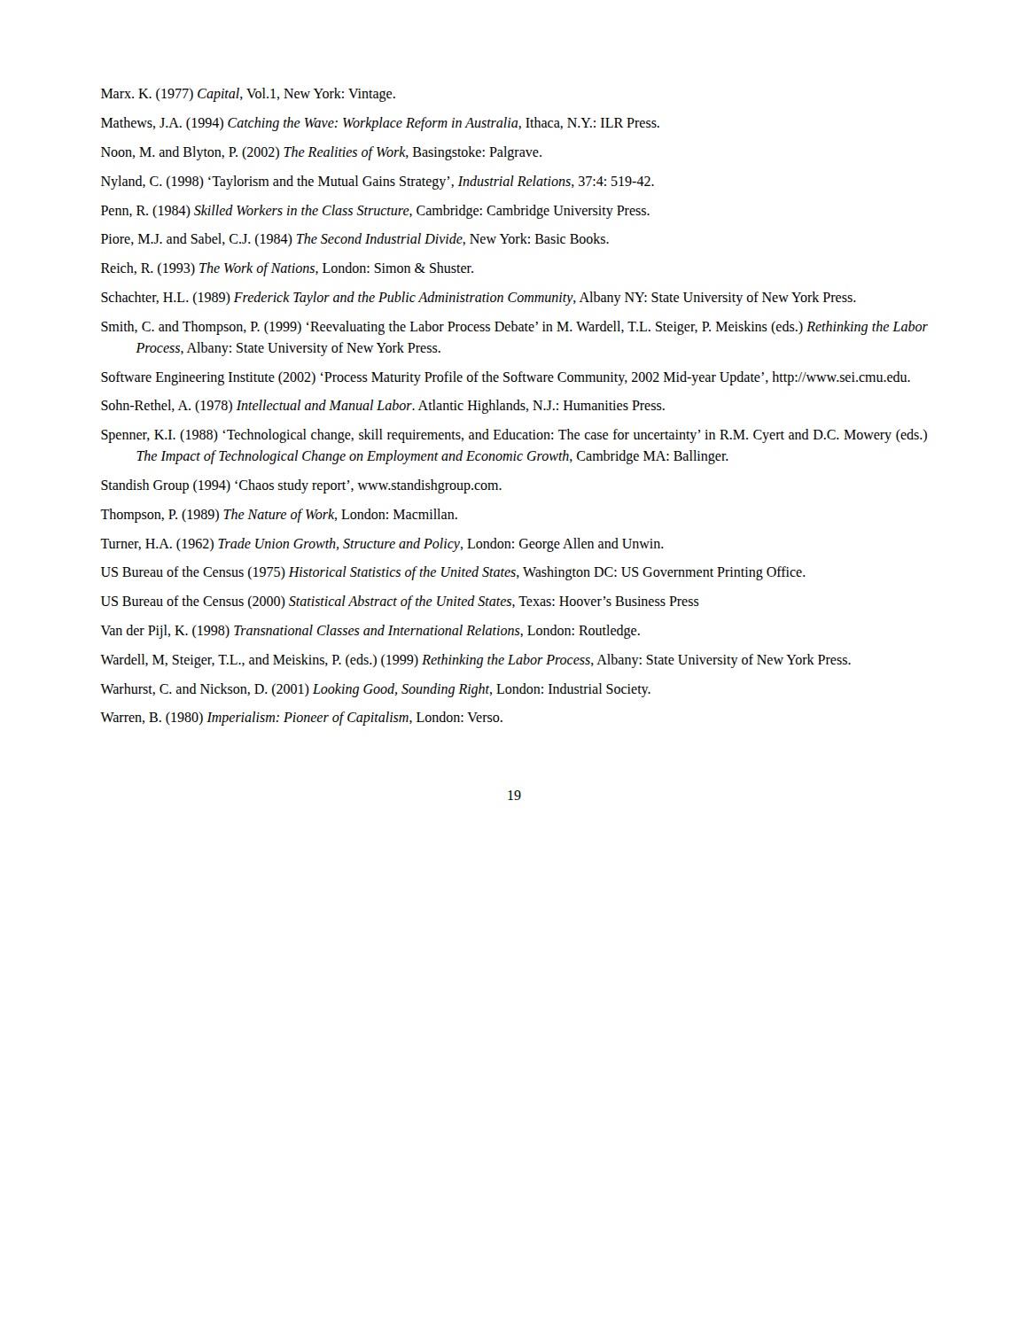Marx. K. (1977) Capital, Vol.1, New York: Vintage.
Mathews, J.A. (1994) Catching the Wave: Workplace Reform in Australia, Ithaca, N.Y.: ILR Press.
Noon, M. and Blyton, P. (2002) The Realities of Work, Basingstoke: Palgrave.
Nyland, C. (1998) ‘Taylorism and the Mutual Gains Strategy’, Industrial Relations, 37:4: 519-42.
Penn, R. (1984) Skilled Workers in the Class Structure, Cambridge: Cambridge University Press.
Piore, M.J. and Sabel, C.J. (1984) The Second Industrial Divide, New York: Basic Books.
Reich, R. (1993) The Work of Nations, London: Simon & Shuster.
Schachter, H.L. (1989) Frederick Taylor and the Public Administration Community, Albany NY: State University of New York Press.
Smith, C. and Thompson, P. (1999) ‘Reevaluating the Labor Process Debate’ in M. Wardell, T.L. Steiger, P. Meiskins (eds.) Rethinking the Labor Process, Albany: State University of New York Press.
Software Engineering Institute (2002) ‘Process Maturity Profile of the Software Community, 2002 Mid-year Update’, http://www.sei.cmu.edu.
Sohn-Rethel, A. (1978) Intellectual and Manual Labor. Atlantic Highlands, N.J.: Humanities Press.
Spenner, K.I. (1988) ‘Technological change, skill requirements, and Education: The case for uncertainty’ in R.M. Cyert and D.C. Mowery (eds.) The Impact of Technological Change on Employment and Economic Growth, Cambridge MA: Ballinger.
Standish Group (1994) ‘Chaos study report’, www.standishgroup.com.
Thompson, P. (1989) The Nature of Work, London: Macmillan.
Turner, H.A. (1962) Trade Union Growth, Structure and Policy, London: George Allen and Unwin.
US Bureau of the Census (1975) Historical Statistics of the United States, Washington DC: US Government Printing Office.
US Bureau of the Census (2000) Statistical Abstract of the United States, Texas: Hoover’s Business Press
Van der Pijl, K. (1998) Transnational Classes and International Relations, London: Routledge.
Wardell, M, Steiger, T.L., and Meiskins, P. (eds.) (1999) Rethinking the Labor Process, Albany: State University of New York Press.
Warhurst, C. and Nickson, D. (2001) Looking Good, Sounding Right, London: Industrial Society.
Warren, B. (1980) Imperialism: Pioneer of Capitalism, London: Verso.
19